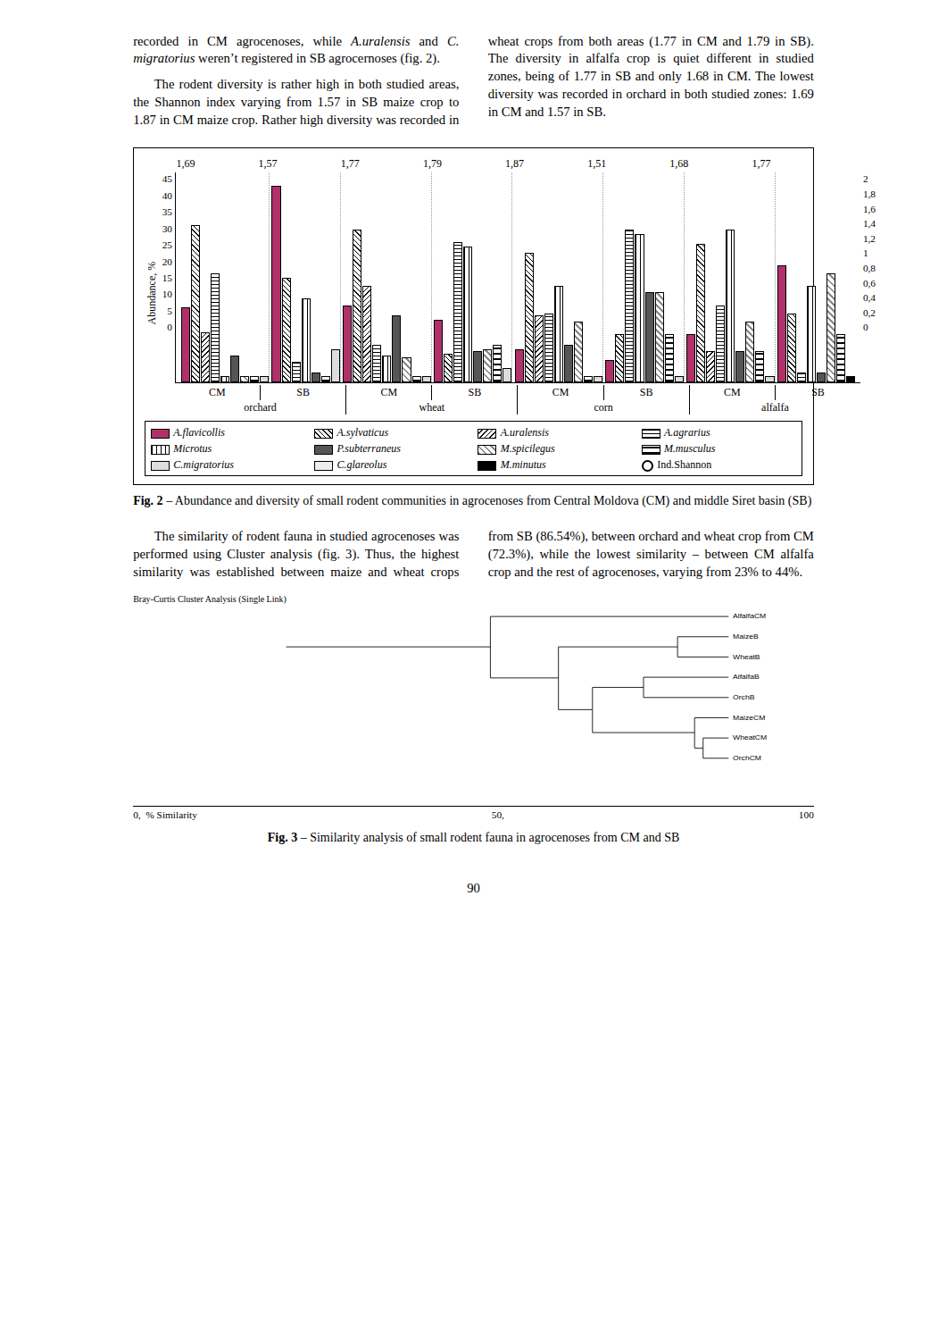recorded in CM agrocenoses, while A.uralensis and C. migratorius weren’t registered in SB agrocernoses (fig. 2).
The rodent diversity is rather high in both studied areas, the Shannon index varying from 1.57 in SB maize crop to 1.87 in CM maize crop. Rather high diversity was recorded in wheat crops from both areas (1.77 in CM and 1.79 in SB). The diversity in alfalfa crop is quiet different in studied zones, being of 1.77 in SB and only 1.68 in CM. The lowest diversity was recorded in orchard in both studied zones: 1.69 in CM and 1.57 in SB.
1,691,571,771,791,871,511,681,77
Abundance, %
454035302520151050
CM
SB
CM
SB
CM
SB
CM
SB
orchard
wheat
corn
alfalfa
21,81,61,41,210,80,60,40,20
A.flavicollis
A.sylvaticus
A.uralensis
A.agrarius
Microtus
P.subterraneus
M.spicilegus
M.musculus
C.migratorius
C.glareolus
M.minutus
Ind.Shannon
Fig. 2 – Abundance and diversity of small rodent communities in agrocenoses from Central Moldova (CM) and middle Siret basin (SB)
The similarity of rodent fauna in studied agrocenoses was performed using Cluster analysis (fig. 3). Thus, the highest similarity was established between maize and wheat crops from SB (86.54%), between orchard and wheat crop from CM (72.3%), while the lowest similarity – between CM alfalfa crop and the rest of agrocenoses, varying from 23% to 44%.
Bray-Curtis Cluster Analysis (Single Link)
AlfalfaCM MaizeB WheatB AlfalfaB OrchB MaizeCM WheatCM OrchCM
0, % Similarity 50, 100
Fig. 3 – Similarity analysis of small rodent fauna in agrocenoses from CM and SB
90